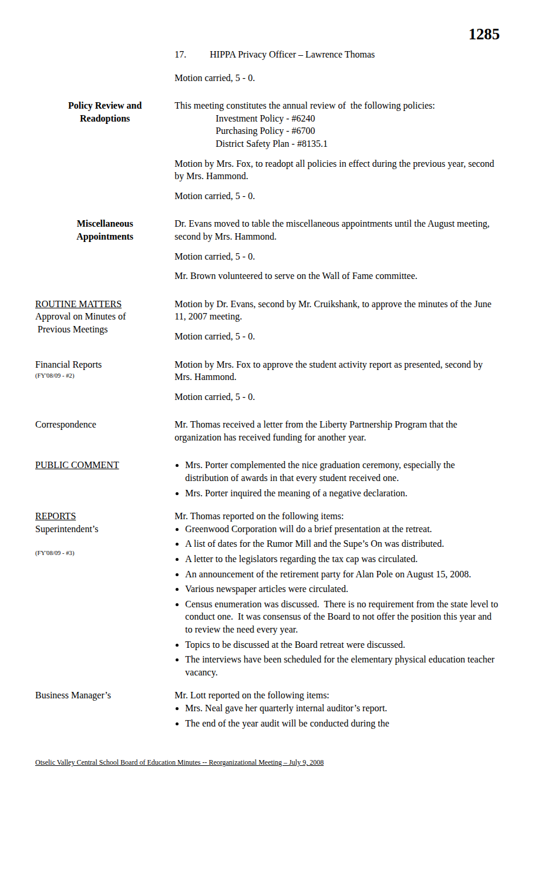1285
| | 17. HIPPA Privacy Officer – Lawrence Thomas Motion carried, 5 - 0. |
| Policy Review and Readoptions | This meeting constitutes the annual review of the following policies: Investment Policy - #6240 Purchasing Policy - #6700 District Safety Plan - #8135.1 Motion by Mrs. Fox, to readopt all policies in effect during the previous year, second by Mrs. Hammond. Motion carried, 5 - 0. |
| Miscellaneous Appointments | Dr. Evans moved to table the miscellaneous appointments until the August meeting, second by Mrs. Hammond. Motion carried, 5 - 0. Mr. Brown volunteered to serve on the Wall of Fame committee. |
| ROUTINE MATTERS Approval on Minutes of Previous Meetings | Motion by Dr. Evans, second by Mr. Cruikshank, to approve the minutes of the June 11, 2007 meeting. Motion carried, 5 - 0. |
| Financial Reports (FY'08/09 - #2) | Motion by Mrs. Fox to approve the student activity report as presented, second by Mrs. Hammond. Motion carried, 5 - 0. |
| Correspondence | Mr. Thomas received a letter from the Liberty Partnership Program that the organization has received funding for another year. |
| PUBLIC COMMENT | Mrs. Porter complemented the nice graduation ceremony, especially the distribution of awards in that every student received one. Mrs. Porter inquired the meaning of a negative declaration. |
| REPORTS Superintendent’s (FY'08/09 - #3) | Mr. Thomas reported on the following items: Greenwood Corporation will do a brief presentation at the retreat. A list of dates for the Rumor Mill and the Supe’s On was distributed. A letter to the legislators regarding the tax cap was circulated. An announcement of the retirement party for Alan Pole on August 15, 2008. Various newspaper articles were circulated. Census enumeration was discussed. There is no requirement from the state level to conduct one. It was consensus of the Board to not offer the position this year and to review the need every year. Topics to be discussed at the Board retreat were discussed. The interviews have been scheduled for the elementary physical education teacher vacancy. |
| Business Manager’s | Mr. Lott reported on the following items: Mrs. Neal gave her quarterly internal auditor’s report. The end of the year audit will be conducted during the |
Otselic Valley Central School Board of Education Minutes -- Reorganizational Meeting – July 9, 2008